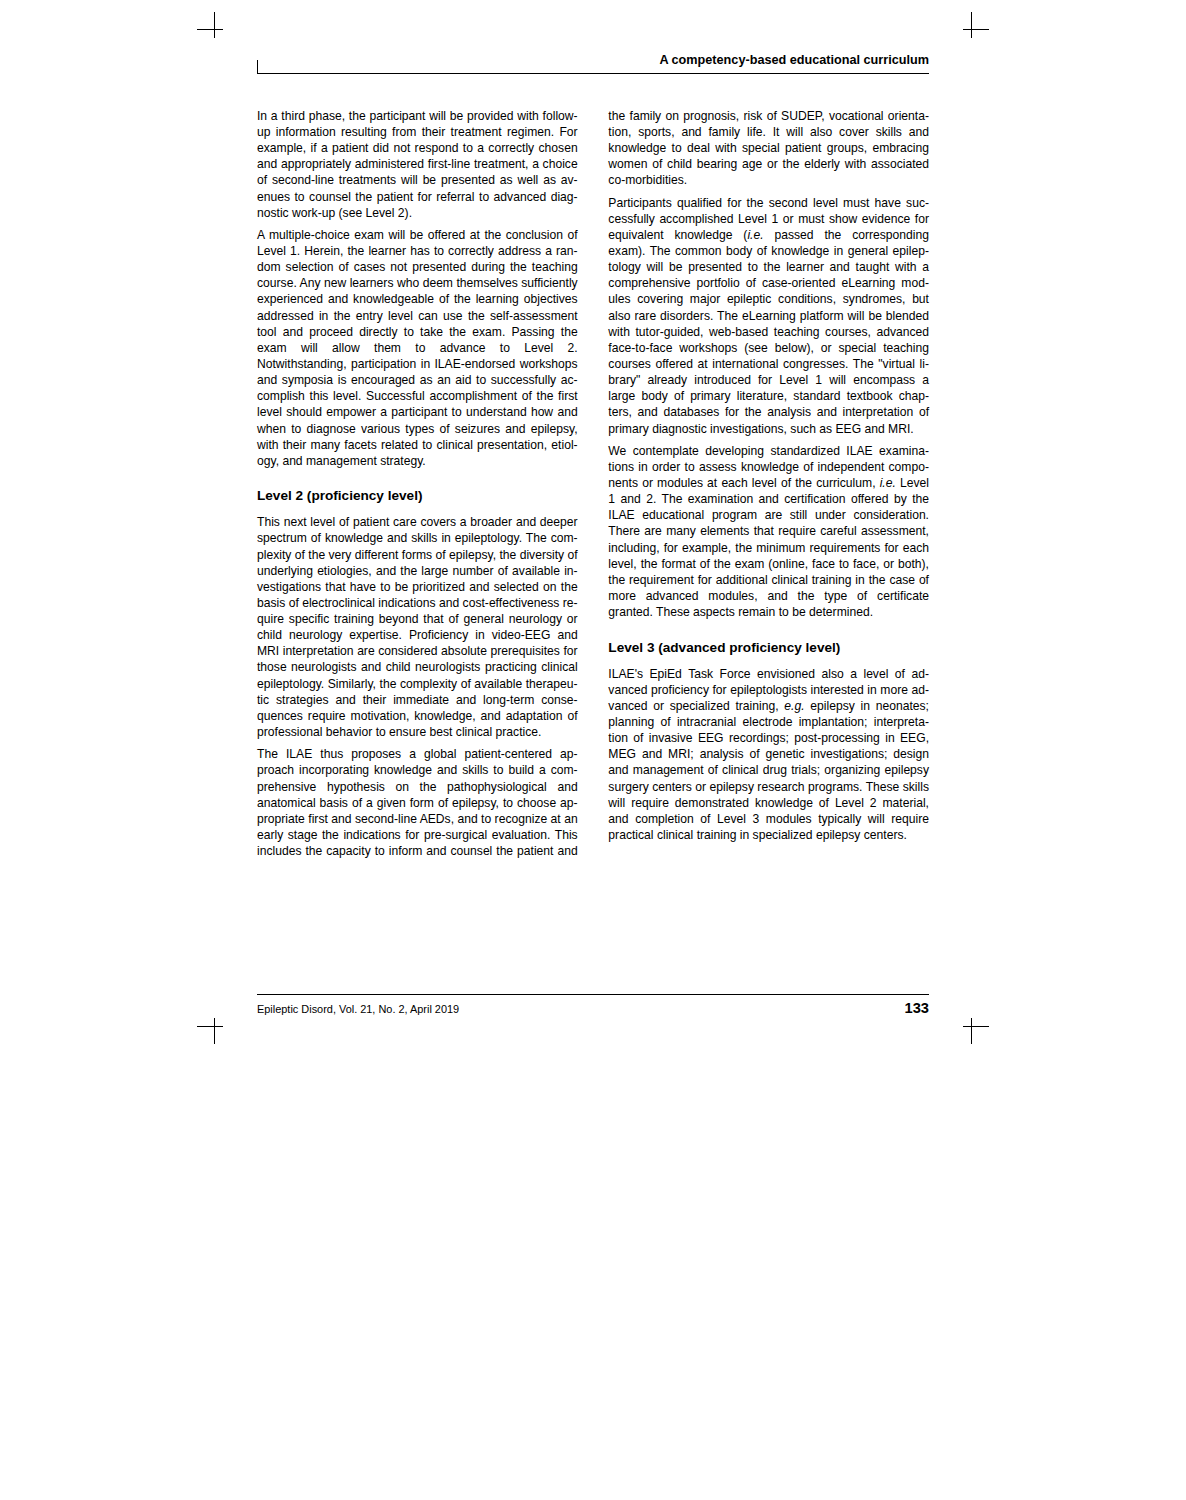A competency-based educational curriculum
In a third phase, the participant will be provided with follow-up information resulting from their treatment regimen. For example, if a patient did not respond to a correctly chosen and appropriately administered first-line treatment, a choice of second-line treatments will be presented as well as avenues to counsel the patient for referral to advanced diagnostic work-up (see Level 2).
A multiple-choice exam will be offered at the conclusion of Level 1. Herein, the learner has to correctly address a random selection of cases not presented during the teaching course. Any new learners who deem themselves sufficiently experienced and knowledgeable of the learning objectives addressed in the entry level can use the self-assessment tool and proceed directly to take the exam. Passing the exam will allow them to advance to Level 2. Notwithstanding, participation in ILAE-endorsed workshops and symposia is encouraged as an aid to successfully accomplish this level. Successful accomplishment of the first level should empower a participant to understand how and when to diagnose various types of seizures and epilepsy, with their many facets related to clinical presentation, etiology, and management strategy.
Level 2 (proficiency level)
This next level of patient care covers a broader and deeper spectrum of knowledge and skills in epileptology. The complexity of the very different forms of epilepsy, the diversity of underlying etiologies, and the large number of available investigations that have to be prioritized and selected on the basis of electroclinical indications and cost-effectiveness require specific training beyond that of general neurology or child neurology expertise. Proficiency in video-EEG and MRI interpretation are considered absolute prerequisites for those neurologists and child neurologists practicing clinical epileptology. Similarly, the complexity of available therapeutic strategies and their immediate and long-term consequences require motivation, knowledge, and adaptation of professional behavior to ensure best clinical practice.
The ILAE thus proposes a global patient-centered approach incorporating knowledge and skills to build a comprehensive hypothesis on the pathophysiological and anatomical basis of a given form of epilepsy, to choose appropriate first and second-line AEDs, and to recognize at an early stage the indications for pre-surgical evaluation. This includes the capacity to inform and counsel the patient and the family on prognosis, risk of SUDEP, vocational orientation, sports, and family life. It will also cover skills and knowledge to deal with special patient groups, embracing women of child bearing age or the elderly with associated co-morbidities.
Participants qualified for the second level must have successfully accomplished Level 1 or must show evidence for equivalent knowledge (i.e. passed the corresponding exam). The common body of knowledge in general epileptology will be presented to the learner and taught with a comprehensive portfolio of case-oriented eLearning modules covering major epileptic conditions, syndromes, but also rare disorders. The eLearning platform will be blended with tutor-guided, web-based teaching courses, advanced face-to-face workshops (see below), or special teaching courses offered at international congresses. The "virtual library" already introduced for Level 1 will encompass a large body of primary literature, standard textbook chapters, and databases for the analysis and interpretation of primary diagnostic investigations, such as EEG and MRI.
We contemplate developing standardized ILAE examinations in order to assess knowledge of independent components or modules at each level of the curriculum, i.e. Level 1 and 2. The examination and certification offered by the ILAE educational program are still under consideration. There are many elements that require careful assessment, including, for example, the minimum requirements for each level, the format of the exam (online, face to face, or both), the requirement for additional clinical training in the case of more advanced modules, and the type of certificate granted. These aspects remain to be determined.
Level 3 (advanced proficiency level)
ILAE's EpiEd Task Force envisioned also a level of advanced proficiency for epileptologists interested in more advanced or specialized training, e.g. epilepsy in neonates; planning of intracranial electrode implantation; interpretation of invasive EEG recordings; post-processing in EEG, MEG and MRI; analysis of genetic investigations; design and management of clinical drug trials; organizing epilepsy surgery centers or epilepsy research programs. These skills will require demonstrated knowledge of Level 2 material, and completion of Level 3 modules typically will require practical clinical training in specialized epilepsy centers.
Epileptic Disord, Vol. 21, No. 2, April 2019 133